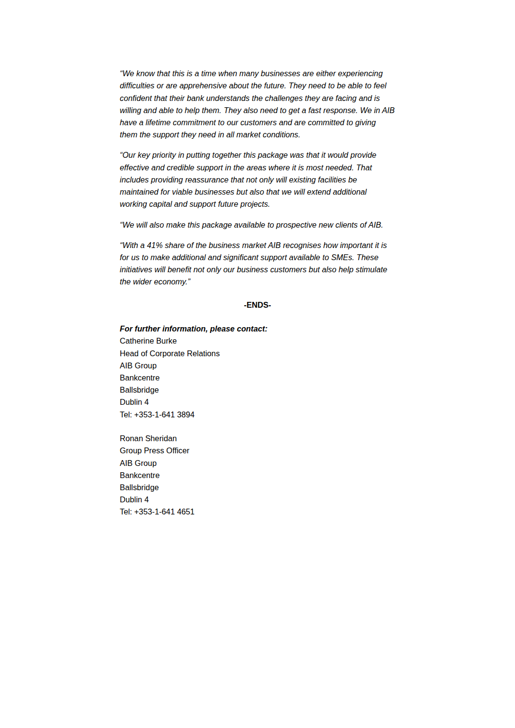“We know that this is a time when many businesses are either experiencing difficulties or are apprehensive about the future. They need to be able to feel confident that their bank understands the challenges they are facing and is willing and able to help them. They also need to get a fast response. We in AIB have a lifetime commitment to our customers and are committed to giving them the support they need in all market conditions.
“Our key priority in putting together this package was that it would provide effective and credible support in the areas where it is most needed. That includes providing reassurance that not only will existing facilities be maintained for viable businesses but also that we will extend additional working capital and support future projects.
“We will also make this package available to prospective new clients of AIB.
“With a 41% share of the business market AIB recognises how important it is for us to make additional and significant support available to SMEs. These initiatives will benefit not only our business customers but also help stimulate the wider economy.”
-ENDS-
For further information, please contact:
Catherine Burke
Head of Corporate Relations
AIB Group
Bankcentre
Ballsbridge
Dublin 4
Tel: +353-1-641 3894
Ronan Sheridan
Group Press Officer
AIB Group
Bankcentre
Ballsbridge
Dublin 4
Tel: +353-1-641 4651